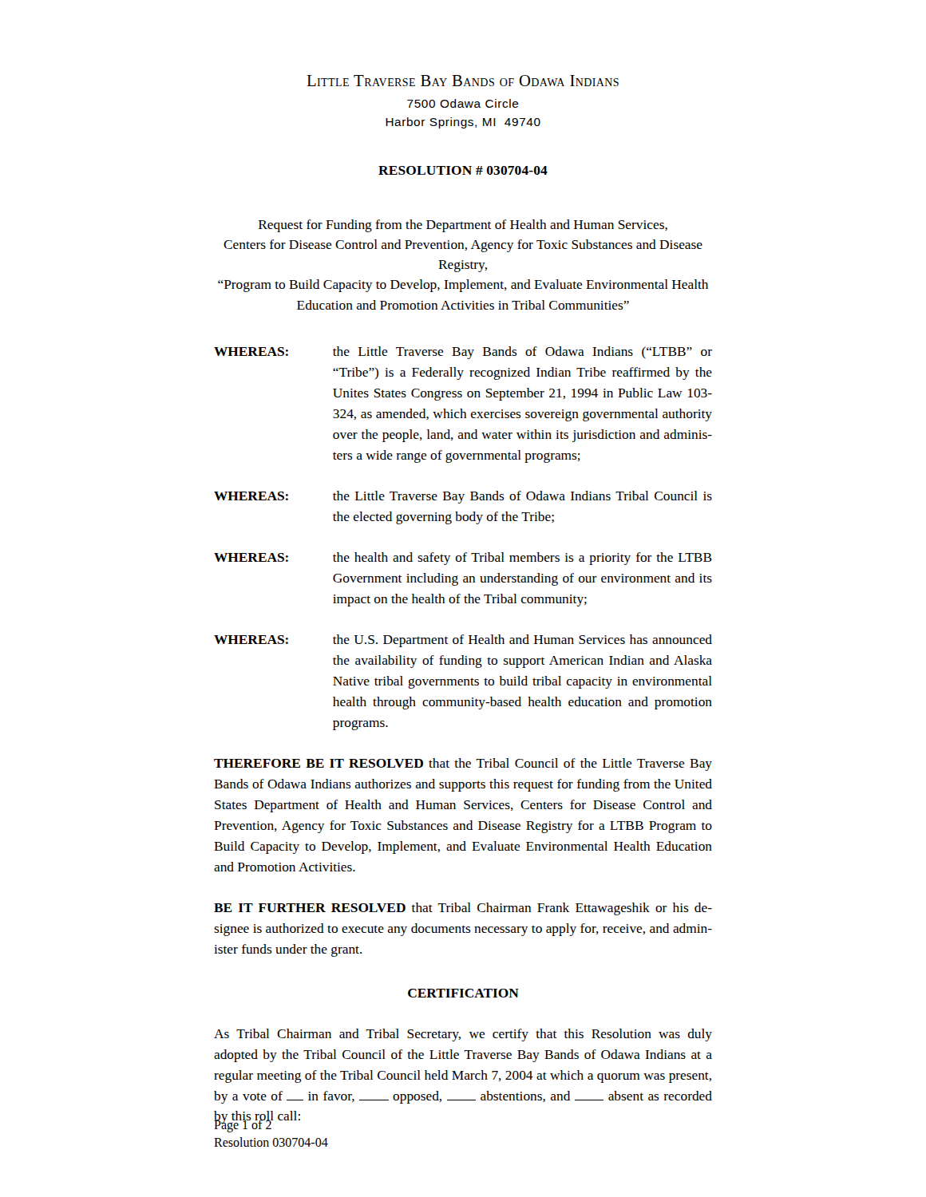Little Traverse Bay Bands of Odawa Indians
7500 Odawa Circle
Harbor Springs, MI 49740
RESOLUTION # 030704-04
Request for Funding from the Department of Health and Human Services,
Centers for Disease Control and Prevention, Agency for Toxic Substances and Disease Registry,
“Program to Build Capacity to Develop, Implement, and Evaluate Environmental Health
Education and Promotion Activities in Tribal Communities”
WHEREAS:
the Little Traverse Bay Bands of Odawa Indians (“LTBB” or “Tribe”) is a Federally recognized Indian Tribe reaffirmed by the Unites States Congress on September 21, 1994 in Public Law 103-324, as amended, which exercises sovereign governmental authority over the people, land, and water within its jurisdiction and administers a wide range of governmental programs;
WHEREAS:
the Little Traverse Bay Bands of Odawa Indians Tribal Council is the elected governing body of the Tribe;
WHEREAS:
the health and safety of Tribal members is a priority for the LTBB Government including an understanding of our environment and its impact on the health of the Tribal community;
WHEREAS:
the U.S. Department of Health and Human Services has announced the availability of funding to support American Indian and Alaska Native tribal governments to build tribal capacity in environmental health through community-based health education and promotion programs.
THEREFORE BE IT RESOLVED that the Tribal Council of the Little Traverse Bay Bands of Odawa Indians authorizes and supports this request for funding from the United States Department of Health and Human Services, Centers for Disease Control and Prevention, Agency for Toxic Substances and Disease Registry for a LTBB Program to Build Capacity to Develop, Implement, and Evaluate Environmental Health Education and Promotion Activities.
BE IT FURTHER RESOLVED that Tribal Chairman Frank Ettawageshik or his designee is authorized to execute any documents necessary to apply for, receive, and administer funds under the grant.
CERTIFICATION
As Tribal Chairman and Tribal Secretary, we certify that this Resolution was duly adopted by the Tribal Council of the Little Traverse Bay Bands of Odawa Indians at a regular meeting of the Tribal Council held March 7, 2004 at which a quorum was present, by a vote of in favor, opposed, abstentions, and absent as recorded by this roll call:
Page 1 of 2
Resolution 030704-04